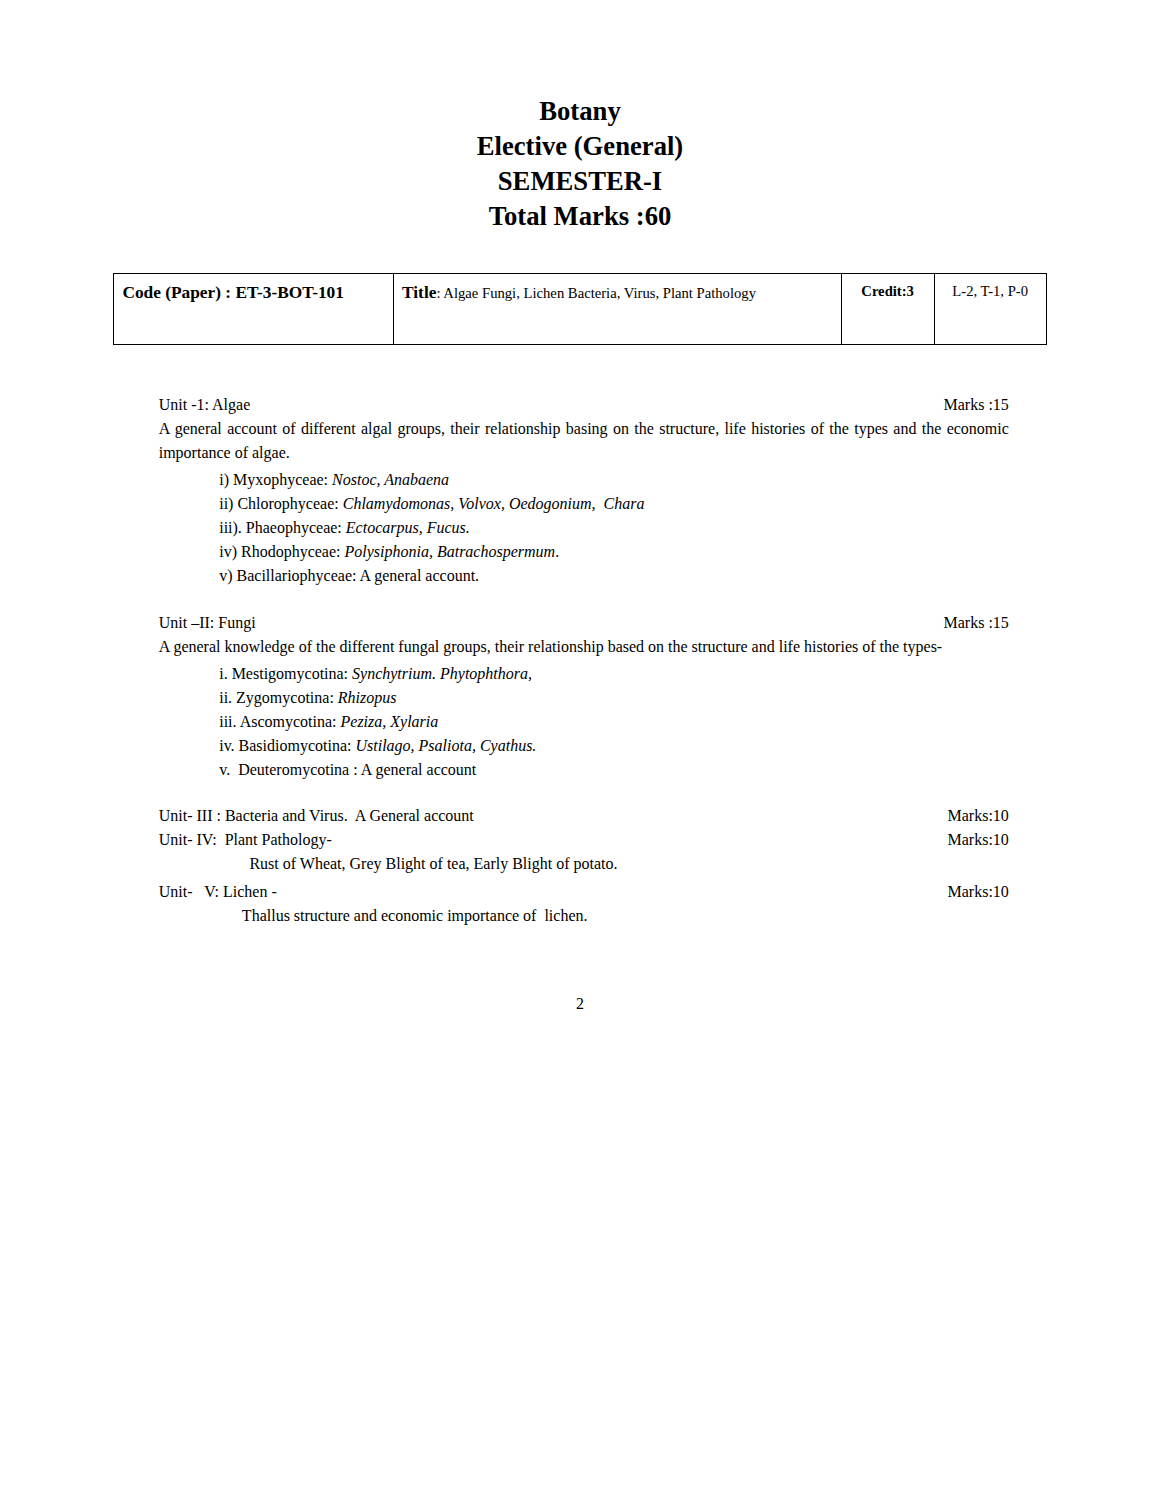Botany
Elective (General)
SEMESTER-I
Total Marks :60
| Code (Paper) : ET-3-BOT-101 | Title : Algae Fungi, Lichen Bacteria, Virus, Plant Pathology | Credit:3 | L-2, T-1, P-0 |
Unit -1: Algae Marks :15
A general account of different algal groups, their relationship basing on the structure, life histories of the types and the economic importance of algae.
i) Myxophyceae: Nostoc, Anabaena
ii) Chlorophyceae: Chlamydomonas, Volvox, Oedogonium, Chara
iii). Phaeophyceae: Ectocarpus, Fucus.
iv) Rhodophyceae: Polysiphonia, Batrachospermum.
v) Bacillariophyceae: A general account.
Unit –II: Fungi Marks :15
A general knowledge of the different fungal groups, their relationship based on the structure and life histories of the types-
i. Mestigomycotina: Synchytrium. Phytophthora,
ii. Zygomycotina: Rhizopus
iii. Ascomycotina: Peziza, Xylaria
iv. Basidiomycotina: Ustilago, Psaliota, Cyathus.
v. Deuteromycotina : A general account
Unit- III : Bacteria and Virus. A General account Marks:10
Unit- IV: Plant Pathology- Marks:10
Rust of Wheat, Grey Blight of tea, Early Blight of potato.
Unit- V: Lichen - Marks:10
Thallus structure and economic importance of lichen.
2